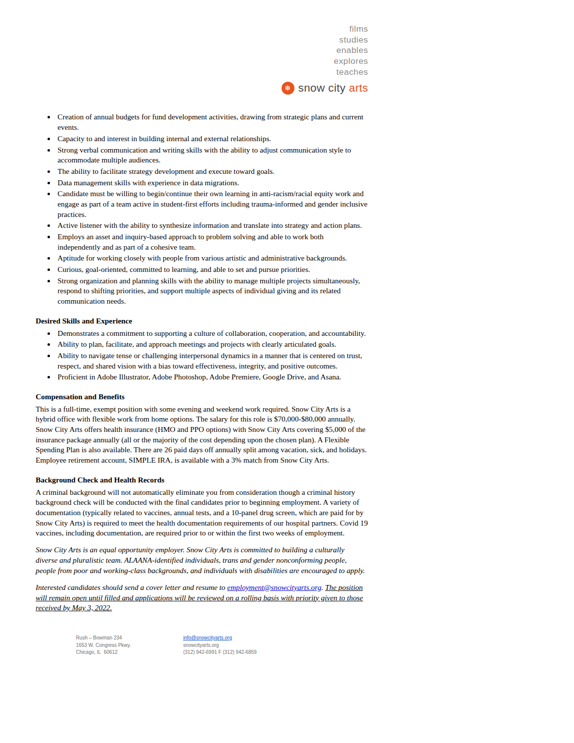films studies enables explores teaches
❄ snow city arts
Creation of annual budgets for fund development activities, drawing from strategic plans and current events.
Capacity to and interest in building internal and external relationships.
Strong verbal communication and writing skills with the ability to adjust communication style to accommodate multiple audiences.
The ability to facilitate strategy development and execute toward goals.
Data management skills with experience in data migrations.
Candidate must be willing to begin/continue their own learning in anti-racism/racial equity work and engage as part of a team active in student-first efforts including trauma-informed and gender inclusive practices.
Active listener with the ability to synthesize information and translate into strategy and action plans.
Employs an asset and inquiry-based approach to problem solving and able to work both independently and as part of a cohesive team.
Aptitude for working closely with people from various artistic and administrative backgrounds.
Curious, goal-oriented, committed to learning, and able to set and pursue priorities.
Strong organization and planning skills with the ability to manage multiple projects simultaneously, respond to shifting priorities, and support multiple aspects of individual giving and its related communication needs.
Desired Skills and Experience
Demonstrates a commitment to supporting a culture of collaboration, cooperation, and accountability.
Ability to plan, facilitate, and approach meetings and projects with clearly articulated goals.
Ability to navigate tense or challenging interpersonal dynamics in a manner that is centered on trust, respect, and shared vision with a bias toward effectiveness, integrity, and positive outcomes.
Proficient in Adobe Illustrator, Adobe Photoshop, Adobe Premiere, Google Drive, and Asana.
Compensation and Benefits
This is a full-time, exempt position with some evening and weekend work required. Snow City Arts is a hybrid office with flexible work from home options. The salary for this role is $70,000-$80,000 annually. Snow City Arts offers health insurance (HMO and PPO options) with Snow City Arts covering $5,000 of the insurance package annually (all or the majority of the cost depending upon the chosen plan). A Flexible Spending Plan is also available. There are 26 paid days off annually split among vacation, sick, and holidays. Employee retirement account, SIMPLE IRA, is available with a 3% match from Snow City Arts.
Background Check and Health Records
A criminal background will not automatically eliminate you from consideration though a criminal history background check will be conducted with the final candidates prior to beginning employment. A variety of documentation (typically related to vaccines, annual tests, and a 10-panel drug screen, which are paid for by Snow City Arts) is required to meet the health documentation requirements of our hospital partners. Covid 19 vaccines, including documentation, are required prior to or within the first two weeks of employment.
Snow City Arts is an equal opportunity employer. Snow City Arts is committed to building a culturally diverse and pluralistic team. ALAANA-identified individuals, trans and gender nonconforming people, people from poor and working-class backgrounds, and individuals with disabilities are encouraged to apply.
Interested candidates should send a cover letter and resume to employment@snowcityarts.org. The position will remain open until filled and applications will be reviewed on a rolling basis with priority given to those received by May 3, 2022.
Rush – Bowman 234
1653 W. Congress Pkwy.
Chicago, IL 60612
info@snowcityarts.org
snowcityarts.org
(312) 942-6991 F (312) 942-6859